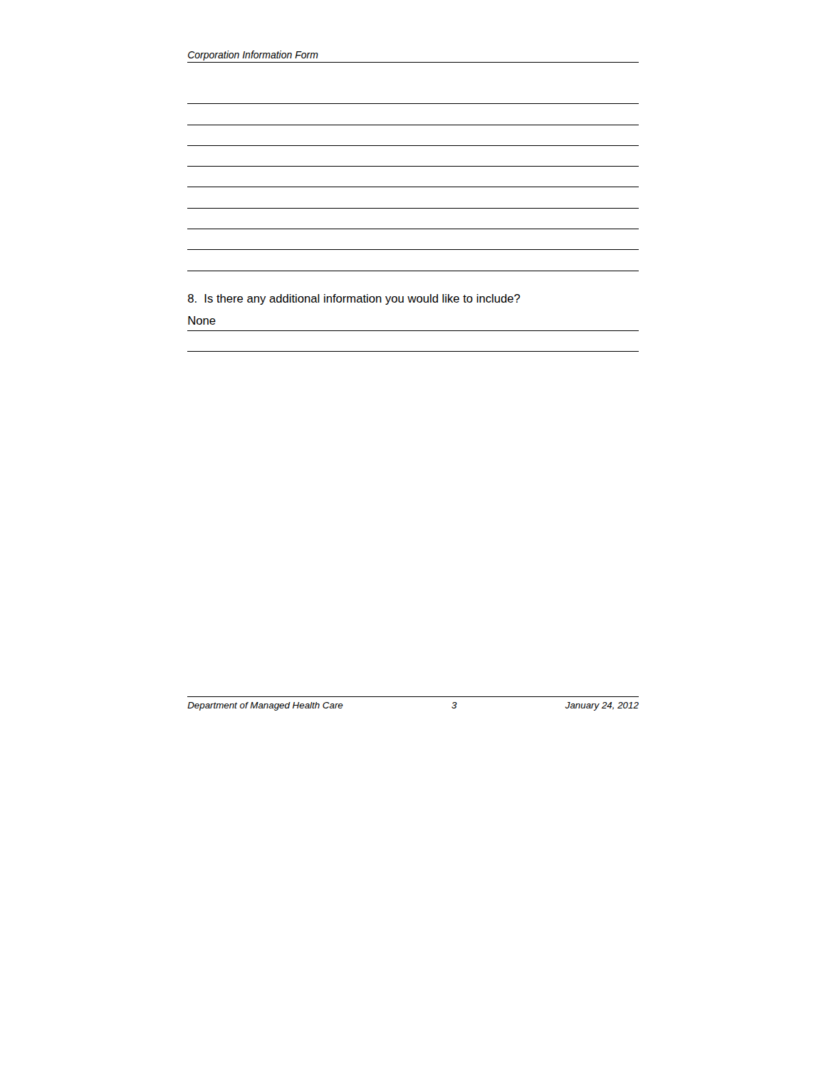Corporation Information Form
8. Is there any additional information you would like to include?
None
Department of Managed Health Care
3
January 24, 2012